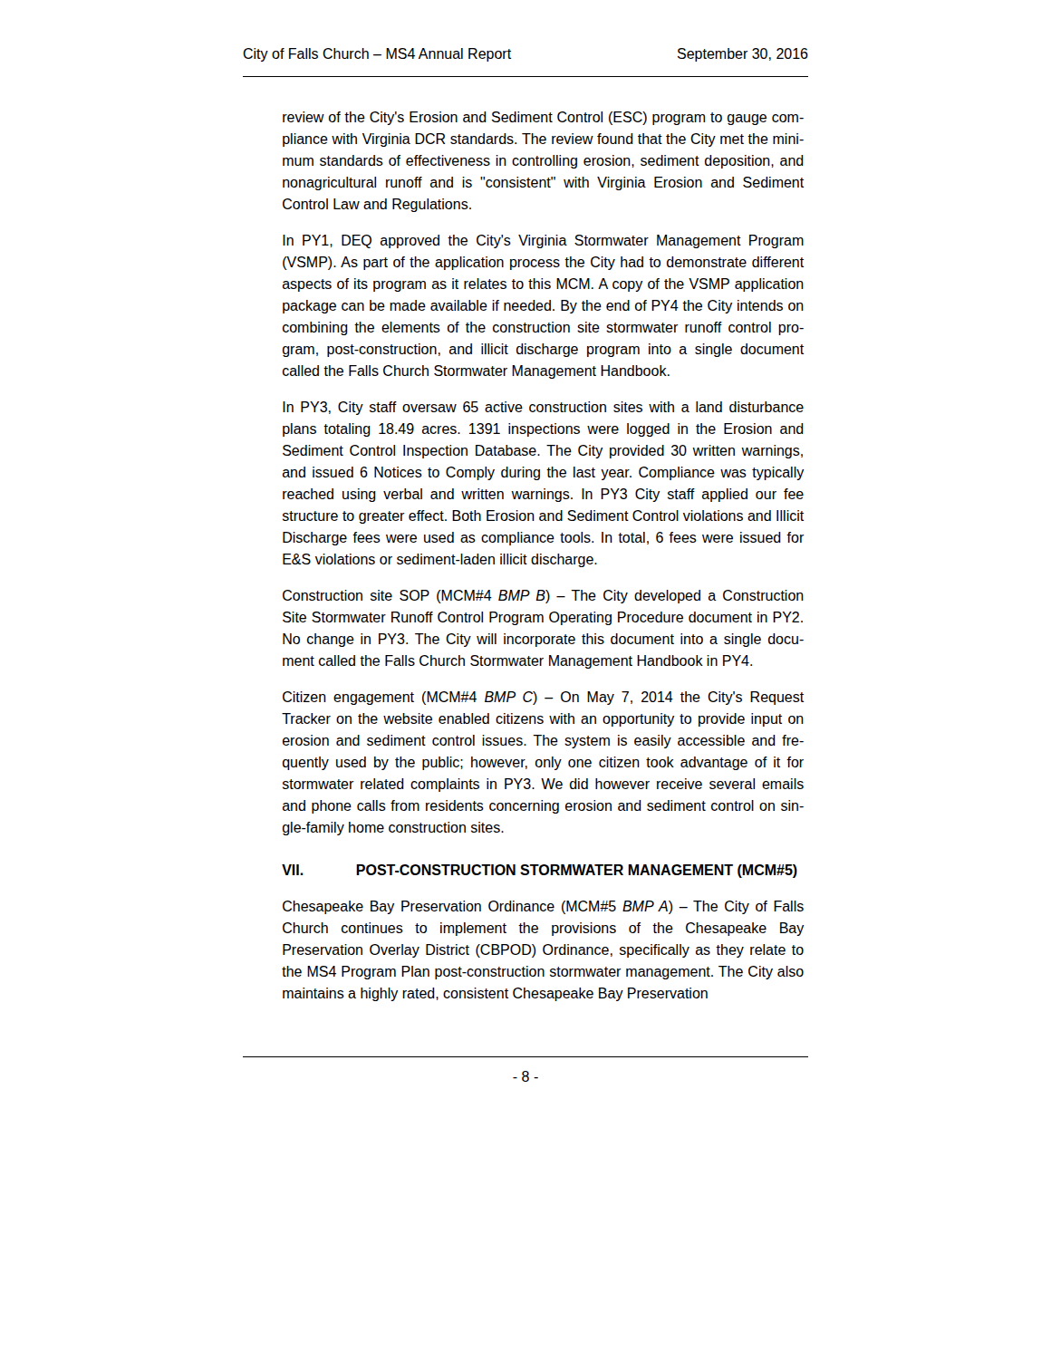City of Falls Church – MS4 Annual Report
September 30, 2016
review of the City's Erosion and Sediment Control (ESC) program to gauge compliance with Virginia DCR standards. The review found that the City met the minimum standards of effectiveness in controlling erosion, sediment deposition, and nonagricultural runoff and is "consistent" with Virginia Erosion and Sediment Control Law and Regulations.
In PY1, DEQ approved the City's Virginia Stormwater Management Program (VSMP). As part of the application process the City had to demonstrate different aspects of its program as it relates to this MCM. A copy of the VSMP application package can be made available if needed. By the end of PY4 the City intends on combining the elements of the construction site stormwater runoff control program, post-construction, and illicit discharge program into a single document called the Falls Church Stormwater Management Handbook.
In PY3, City staff oversaw 65 active construction sites with a land disturbance plans totaling 18.49 acres. 1391 inspections were logged in the Erosion and Sediment Control Inspection Database. The City provided 30 written warnings, and issued 6 Notices to Comply during the last year. Compliance was typically reached using verbal and written warnings. In PY3 City staff applied our fee structure to greater effect. Both Erosion and Sediment Control violations and Illicit Discharge fees were used as compliance tools. In total, 6 fees were issued for E&S violations or sediment-laden illicit discharge.
Construction site SOP (MCM#4 BMP B) – The City developed a Construction Site Stormwater Runoff Control Program Operating Procedure document in PY2. No change in PY3. The City will incorporate this document into a single document called the Falls Church Stormwater Management Handbook in PY4.
Citizen engagement (MCM#4 BMP C) – On May 7, 2014 the City's Request Tracker on the website enabled citizens with an opportunity to provide input on erosion and sediment control issues. The system is easily accessible and frequently used by the public; however, only one citizen took advantage of it for stormwater related complaints in PY3. We did however receive several emails and phone calls from residents concerning erosion and sediment control on single-family home construction sites.
VII. Post-Construction Stormwater Management (MCM#5)
Chesapeake Bay Preservation Ordinance (MCM#5 BMP A) – The City of Falls Church continues to implement the provisions of the Chesapeake Bay Preservation Overlay District (CBPOD) Ordinance, specifically as they relate to the MS4 Program Plan post-construction stormwater management. The City also maintains a highly rated, consistent Chesapeake Bay Preservation
- 8 -